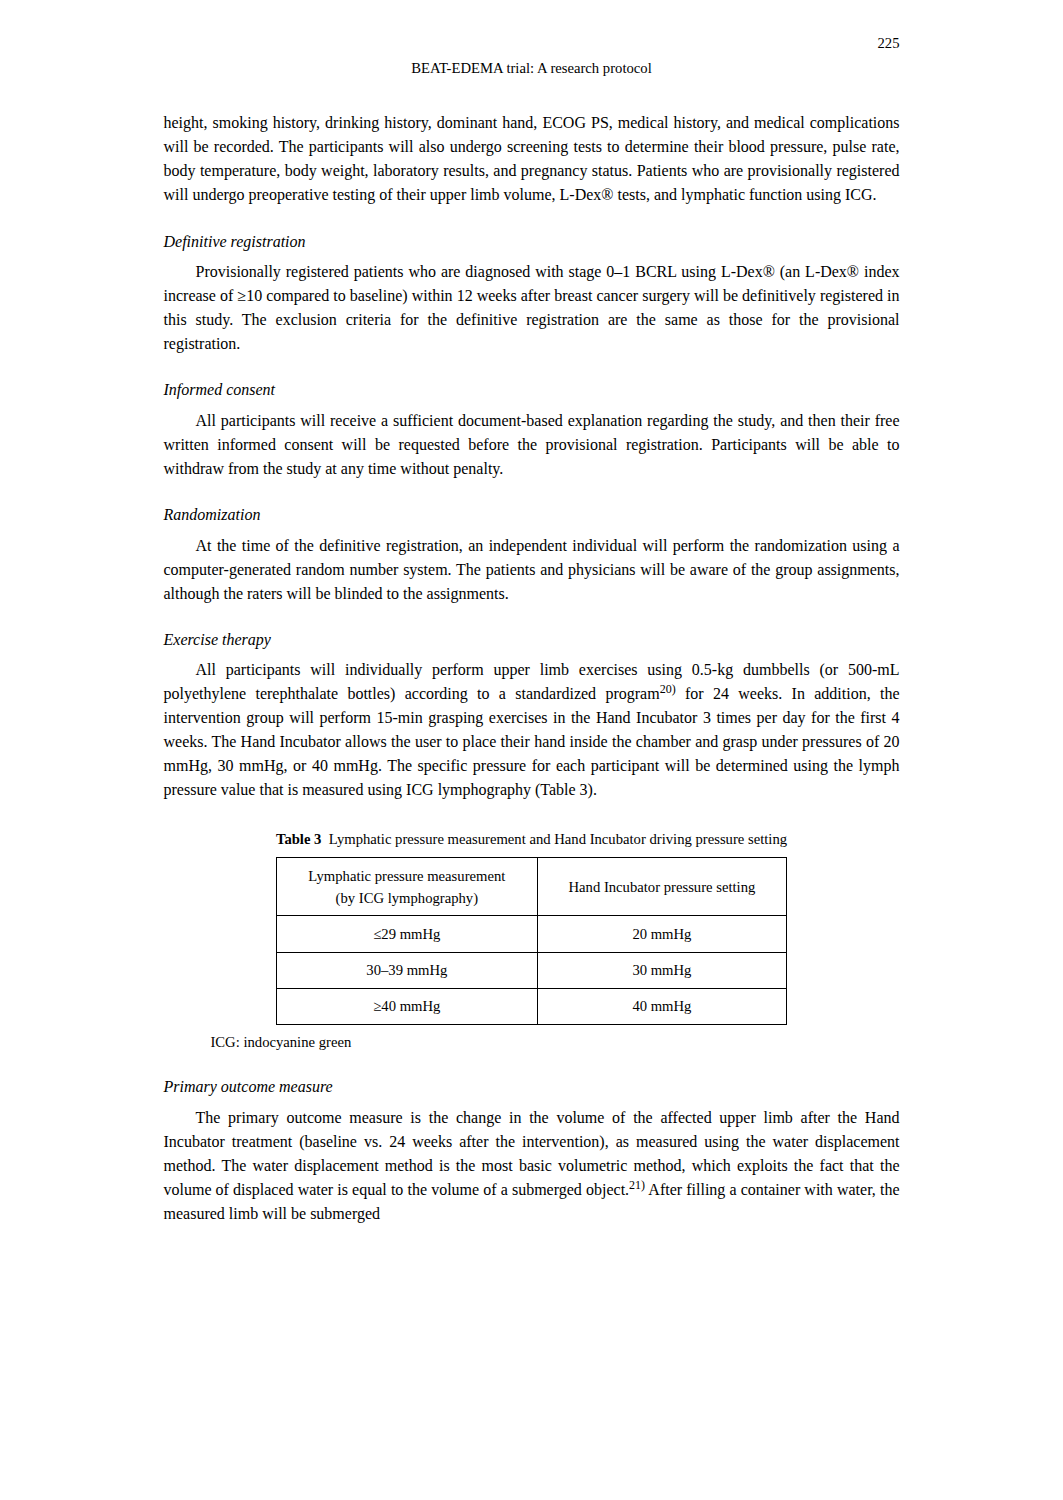225
BEAT-EDEMA trial: A research protocol
height, smoking history, drinking history, dominant hand, ECOG PS, medical history, and medical complications will be recorded. The participants will also undergo screening tests to determine their blood pressure, pulse rate, body temperature, body weight, laboratory results, and pregnancy status. Patients who are provisionally registered will undergo preoperative testing of their upper limb volume, L-Dex® tests, and lymphatic function using ICG.
Definitive registration
Provisionally registered patients who are diagnosed with stage 0–1 BCRL using L-Dex® (an L-Dex® index increase of ≥10 compared to baseline) within 12 weeks after breast cancer surgery will be definitively registered in this study. The exclusion criteria for the definitive registration are the same as those for the provisional registration.
Informed consent
All participants will receive a sufficient document-based explanation regarding the study, and then their free written informed consent will be requested before the provisional registration. Participants will be able to withdraw from the study at any time without penalty.
Randomization
At the time of the definitive registration, an independent individual will perform the randomization using a computer-generated random number system. The patients and physicians will be aware of the group assignments, although the raters will be blinded to the assignments.
Exercise therapy
All participants will individually perform upper limb exercises using 0.5-kg dumbbells (or 500-mL polyethylene terephthalate bottles) according to a standardized program20) for 24 weeks. In addition, the intervention group will perform 15-min grasping exercises in the Hand Incubator 3 times per day for the first 4 weeks. The Hand Incubator allows the user to place their hand inside the chamber and grasp under pressures of 20 mmHg, 30 mmHg, or 40 mmHg. The specific pressure for each participant will be determined using the lymph pressure value that is measured using ICG lymphography (Table 3).
Table 3 Lymphatic pressure measurement and Hand Incubator driving pressure setting
| Lymphatic pressure measurement (by ICG lymphography) | Hand Incubator pressure setting |
| --- | --- |
| ≤29 mmHg | 20 mmHg |
| 30–39 mmHg | 30 mmHg |
| ≥40 mmHg | 40 mmHg |
ICG: indocyanine green
Primary outcome measure
The primary outcome measure is the change in the volume of the affected upper limb after the Hand Incubator treatment (baseline vs. 24 weeks after the intervention), as measured using the water displacement method. The water displacement method is the most basic volumetric method, which exploits the fact that the volume of displaced water is equal to the volume of a submerged object.21) After filling a container with water, the measured limb will be submerged